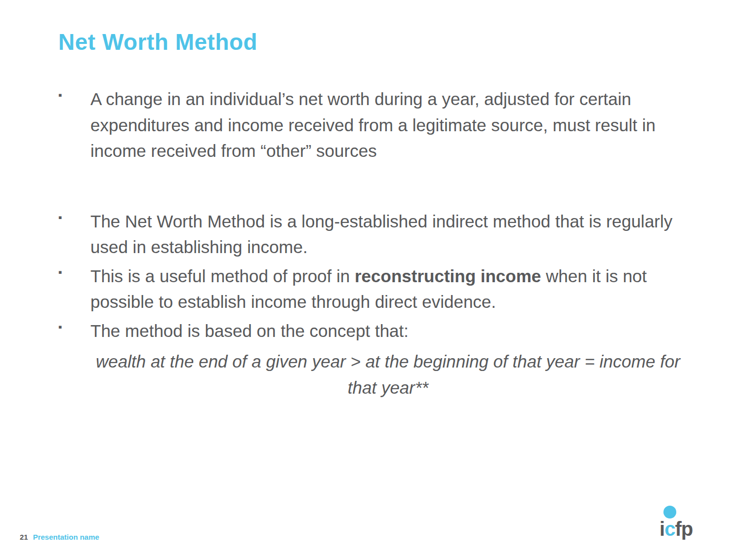Net Worth Method
A change in an individual’s net worth during a year, adjusted for certain expenditures and income received from a legitimate source, must result in income received from “other” sources
The Net Worth Method is a long-established indirect method that is regularly used in establishing income.
This is a useful method of proof in reconstructing income when it is not possible to establish income through direct evidence.
The method is based on the concept that:
wealth at the end of a given year > at the beginning of that year = income for that year**
21 Presentation name
icfp